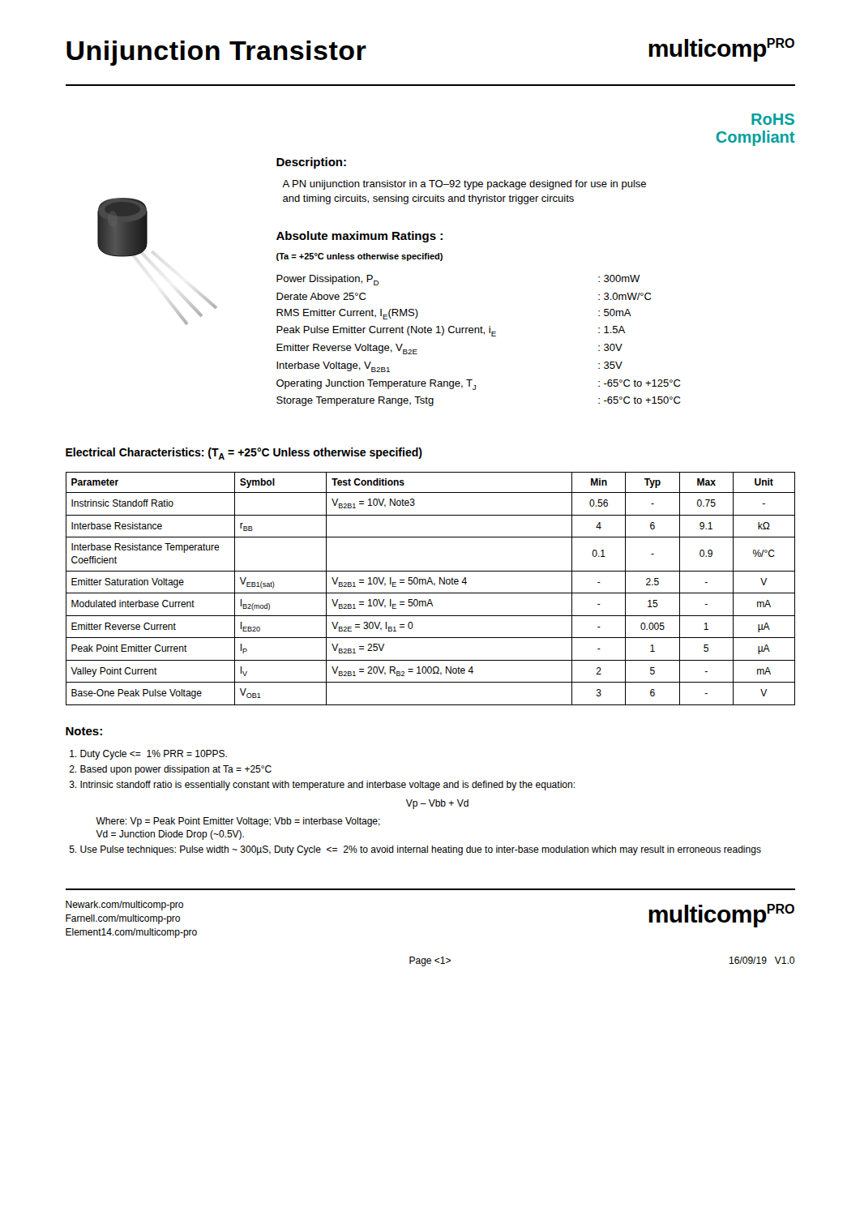Unijunction Transistor
multicompPRO
RoHS
Compliant
Description:
A PN unijunction transistor in a TO–92 type package designed for use in pulse
and timing circuits, sensing circuits and thyristor trigger circuits
Absolute maximum Ratings :
(Ta = +25°C unless otherwise specified)
| Power Dissipation, P D | : 300mW |
| Derate Above 25°C | : 3.0mW/°C |
| RMS Emitter Current, I E ( RMS ) | : 50mA |
| Peak Pulse Emitter Current (Note 1) Current, i E | : 1.5A |
| Emitter Reverse Voltage, V B2E | : 30V |
| Interbase Voltage, V B2B1 | : 35V |
| Operating Junction Temperature Range, T J | : -65°C to +125°C |
| Storage Temperature Range, Tstg | : -65°C to +150°C |
Electrical Characteristics: (TA = +25°C Unless otherwise specified)
| Parameter | Symbol | Test Conditions | Min | Typ | Max | Unit |
| --- | --- | --- | --- | --- | --- | --- |
| Instrinsic Standoff Ratio | | V B2B1 = 10V, Note3 | 0.56 | - | 0.75 | - |
| Interbase Resistance | r BB | | 4 | 6 | 9.1 | kΩ |
| Interbase Resistance Temperature Coefficient | | | 0.1 | - | 0.9 | %/°C |
| Emitter Saturation Voltage | V EB1(sat) | V B2B1 = 10V, I E = 50mA, Note 4 | - | 2.5 | - | V |
| Modulated interbase Current | I B2(mod) | V B2B1 = 10V, I E = 50mA | - | 15 | - | mA |
| Emitter Reverse Current | I EB20 | V B2E = 30V, I B1 = 0 | - | 0.005 | 1 | µA |
| Peak Point Emitter Current | I P | V B2B1 = 25V | - | 1 | 5 | µA |
| Valley Point Current | I V | V B2B1 = 20V, R B2 = 100Ω, Note 4 | 2 | 5 | - | mA |
| Base-One Peak Pulse Voltage | V OB1 | | 3 | 6 | - | V |
Notes:
Duty Cycle <= 1% PRR = 10PPS.
Based upon power dissipation at Ta = +25°C
Intrinsic standoff ratio is essentially constant with temperature and interbase voltage and is defined by the equation:
Vp – Vbb + Vd
Where: Vp = Peak Point Emitter Voltage; Vbb = interbase Voltage;
Vd = Junction Diode Drop (~0.5V).
Use Pulse techniques: Pulse width ~ 300µS, Duty Cycle <= 2% to avoid internal heating due to inter-base modulation which may result in erroneous readings
Newark.com/multicomp-pro
Farnell.com/multicomp-pro
Element14.com/multicomp-pro
multicompPRO
Page <1>
16/09/19 V1.0